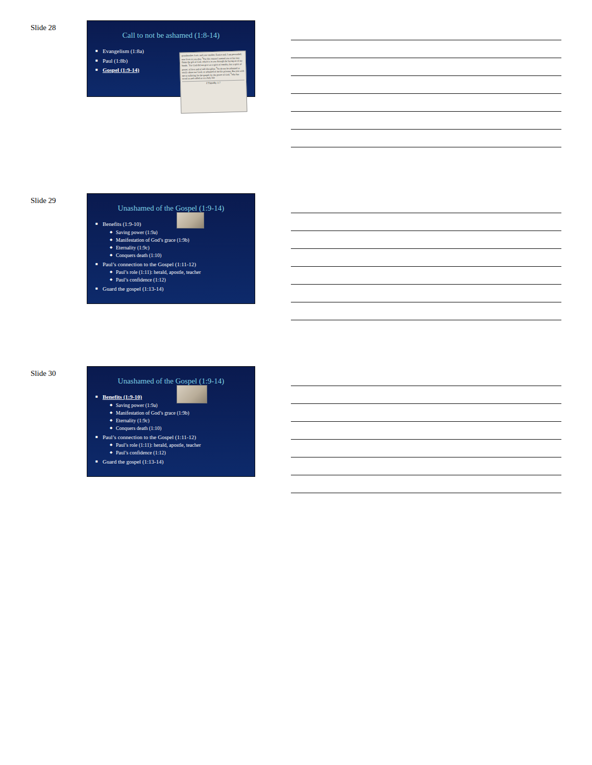Slide 28
Call to not be ashamed (1:8-14)
Evangelism (1:8a)
Paul (1:8b)
Gospel (1:9-14)
grandmother, Lois, and your mother, Eunice and, I am persuaded, now lives in you also. 6For this reason I remind you to fan into flame the gift of God, which is in you through the laying on of my hands. 7For God did not give us a spirit of timidity, but a spirit of power, of love and of self-discipline. 8So do not be ashamed to testify about our Lord, or ashamed of me his prisoner. But join with me in suffering for the gospel, by the power of God, 9who has saved us and called us to a holy life
2 Timothy 1:7
Slide 29
Unashamed of the Gospel (1:9-14)
Benefits (1:9-10)
Saving power (1:9a)
Manifestation of God’s grace (1:9b)
Eternality (1:9c)
Conquers death (1:10)
Paul’s connection to the Gospel (1:11-12)
Paul’s role (1:11): herald, apostle, teacher
Paul’s confidence (1:12)
Guard the gospel (1:13-14)
Slide 30
Unashamed of the Gospel (1:9-14)
Benefits (1:9-10)
Saving power (1:9a)
Manifestation of God’s grace (1:9b)
Eternality (1:9c)
Conquers death (1:10)
Paul’s connection to the Gospel (1:11-12)
Paul’s role (1:11): herald, apostle, teacher
Paul’s confidence (1:12)
Guard the gospel (1:13-14)